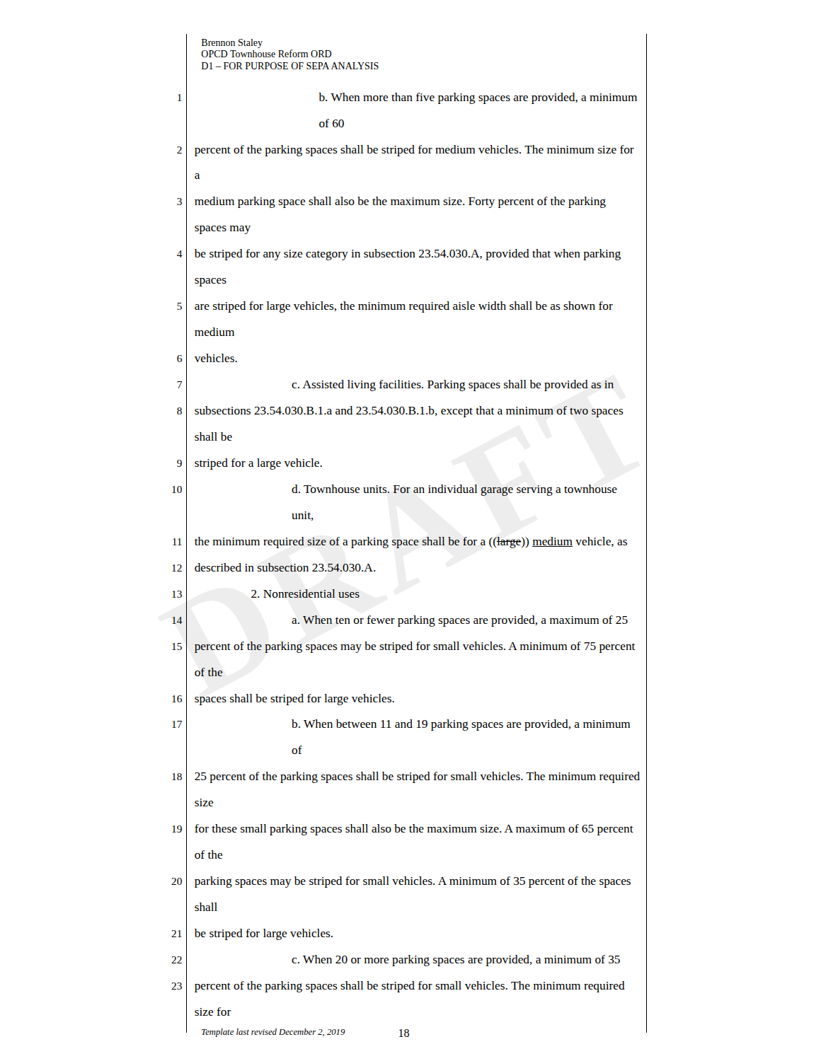DRAFT
Brennon Staley
OPCD Townhouse Reform ORD
D1 – FOR PURPOSE OF SEPA ANALYSIS
b. When more than five parking spaces are provided, a minimum of 60
percent of the parking spaces shall be striped for medium vehicles. The minimum size for a
medium parking space shall also be the maximum size. Forty percent of the parking spaces may
be striped for any size category in subsection 23.54.030.A, provided that when parking spaces
are striped for large vehicles, the minimum required aisle width shall be as shown for medium
vehicles.
c. Assisted living facilities. Parking spaces shall be provided as in
subsections 23.54.030.B.1.a and 23.54.030.B.1.b, except that a minimum of two spaces shall be
striped for a large vehicle.
d. Townhouse units. For an individual garage serving a townhouse unit,
the minimum required size of a parking space shall be for a ((large)) medium vehicle, as
described in subsection 23.54.030.A.
2. Nonresidential uses
a. When ten or fewer parking spaces are provided, a maximum of 25
percent of the parking spaces may be striped for small vehicles. A minimum of 75 percent of the
spaces shall be striped for large vehicles.
b. When between 11 and 19 parking spaces are provided, a minimum of
25 percent of the parking spaces shall be striped for small vehicles. The minimum required size
for these small parking spaces shall also be the maximum size. A maximum of 65 percent of the
parking spaces may be striped for small vehicles. A minimum of 35 percent of the spaces shall
be striped for large vehicles.
c. When 20 or more parking spaces are provided, a minimum of 35
percent of the parking spaces shall be striped for small vehicles. The minimum required size for
Template last revised December 2, 2019 18